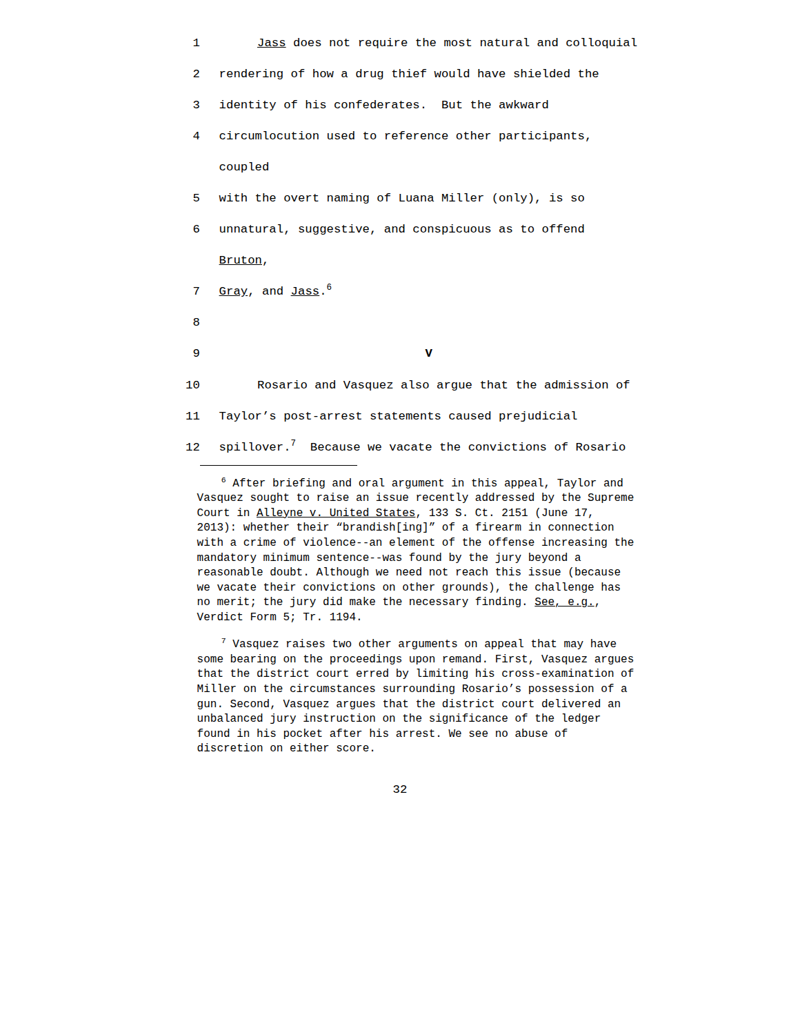1 Jass does not require the most natural and colloquial
2 rendering of how a drug thief would have shielded the
3 identity of his confederates. But the awkward
4 circumlocution used to reference other participants, coupled
5 with the overt naming of Luana Miller (only), is so
6 unnatural, suggestive, and conspicuous as to offend Bruton,
7 Gray, and Jass.6
8
9 V
10 Rosario and Vasquez also argue that the admission of
11 Taylor’s post-arrest statements caused prejudicial
12 spillover.7 Because we vacate the convictions of Rosario
6 After briefing and oral argument in this appeal, Taylor and Vasquez sought to raise an issue recently addressed by the Supreme Court in Alleyne v. United States, 133 S. Ct. 2151 (June 17, 2013): whether their “brandish[ing]” of a firearm in connection with a crime of violence--an element of the offense increasing the mandatory minimum sentence--was found by the jury beyond a reasonable doubt. Although we need not reach this issue (because we vacate their convictions on other grounds), the challenge has no merit; the jury did make the necessary finding. See, e.g., Verdict Form 5; Tr. 1194.
7 Vasquez raises two other arguments on appeal that may have some bearing on the proceedings upon remand. First, Vasquez argues that the district court erred by limiting his cross-examination of Miller on the circumstances surrounding Rosario’s possession of a gun. Second, Vasquez argues that the district court delivered an unbalanced jury instruction on the significance of the ledger found in his pocket after his arrest. We see no abuse of discretion on either score.
32